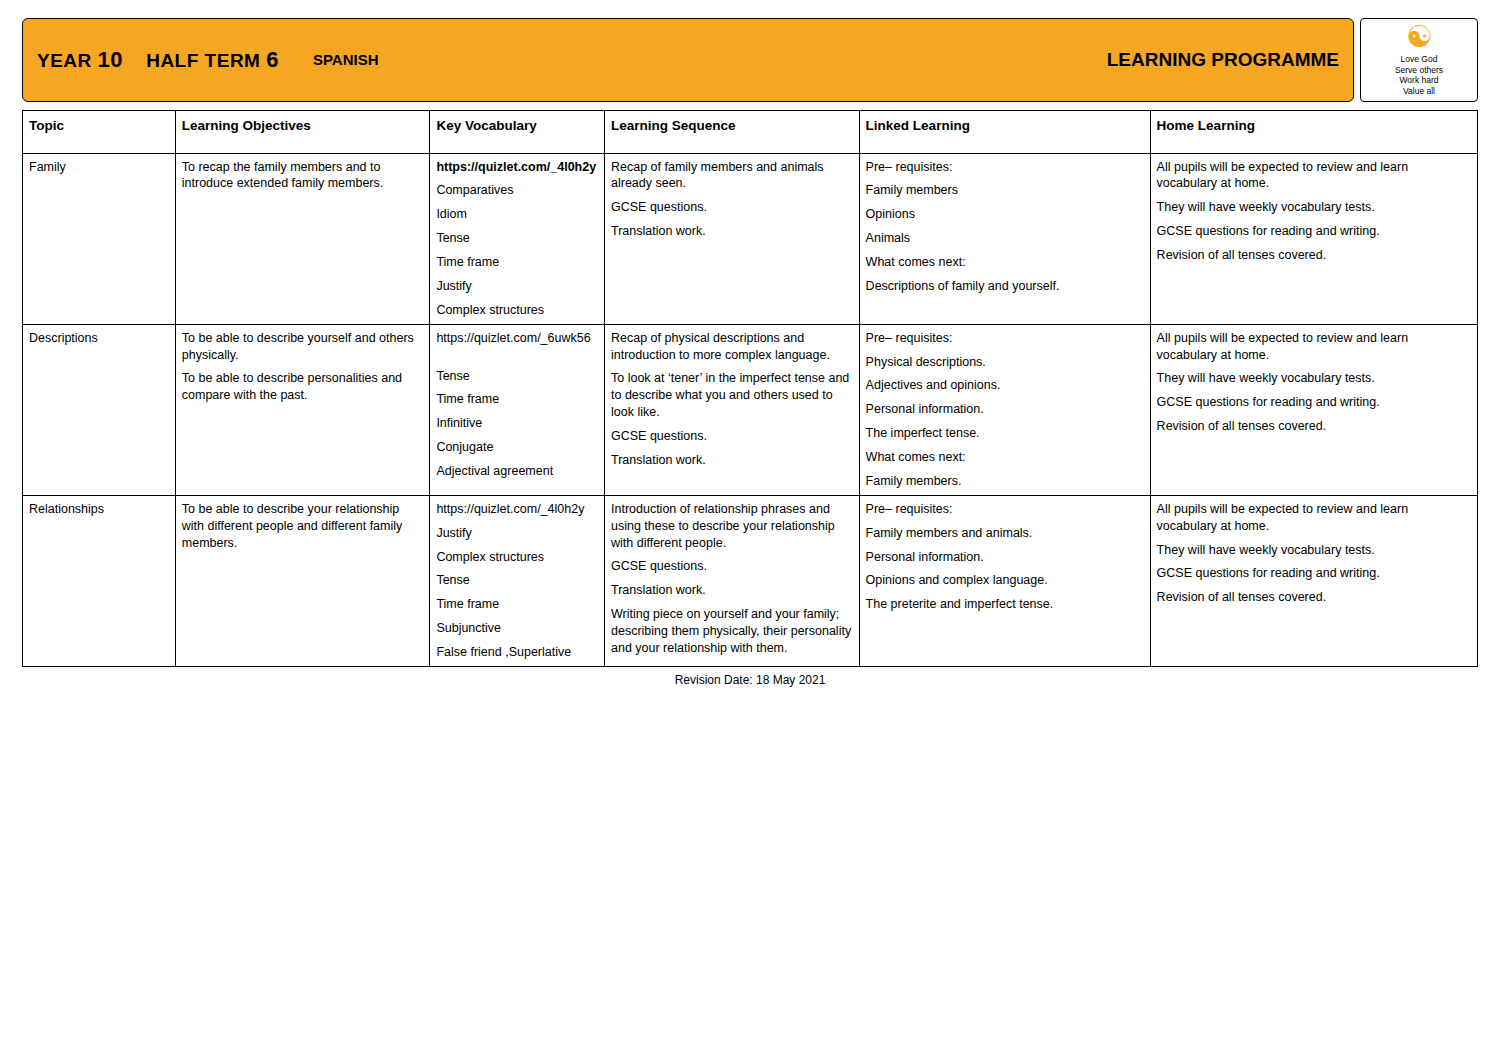YEAR 10 HALF TERM 6
SPANISH
LEARNING PROGRAMME
☯
Love God
Serve others
Work hard
Value all
| Topic | Learning Objectives | Key Vocabulary | Learning Sequence | Linked Learning | Home Learning |
| --- | --- | --- | --- | --- | --- |
| Family | To recap the family members and to introduce extended family members. | https://quizlet.com/_4l0h2y Comparatives Idiom Tense Time frame Justify Complex structures | Recap of family members and animals already seen. GCSE questions. Translation work. | Pre– requisites: Family members Opinions Animals What comes next: Descriptions of family and yourself. | All pupils will be expected to review and learn vocabulary at home. They will have weekly vocabulary tests. GCSE questions for reading and writing. Revision of all tenses covered. |
| Descriptions | To be able to describe yourself and others physically. To be able to describe personalities and compare with the past. | https://quizlet.com/_6uwk56 Tense Time frame Infinitive Conjugate Adjectival agreement | Recap of physical descriptions and introduction to more complex language. To look at ‘tener’ in the imperfect tense and to describe what you and others used to look like. GCSE questions. Translation work. | Pre– requisites: Physical descriptions. Adjectives and opinions. Personal information. The imperfect tense. What comes next: Family members. | All pupils will be expected to review and learn vocabulary at home. They will have weekly vocabulary tests. GCSE questions for reading and writing. Revision of all tenses covered. |
| Relationships | To be able to describe your relationship with different people and different family members. | https://quizlet.com/_4l0h2y Justify Complex structures Tense Time frame Subjunctive False friend ,Superlative | Introduction of relationship phrases and using these to describe your relationship with different people. GCSE questions. Translation work. Writing piece on yourself and your family; describing them physically, their personality and your relationship with them. | Pre– requisites: Family members and animals. Personal information. Opinions and complex language. The preterite and imperfect tense. | All pupils will be expected to review and learn vocabulary at home. They will have weekly vocabulary tests. GCSE questions for reading and writing. Revision of all tenses covered. |
Revision Date: 18 May 2021